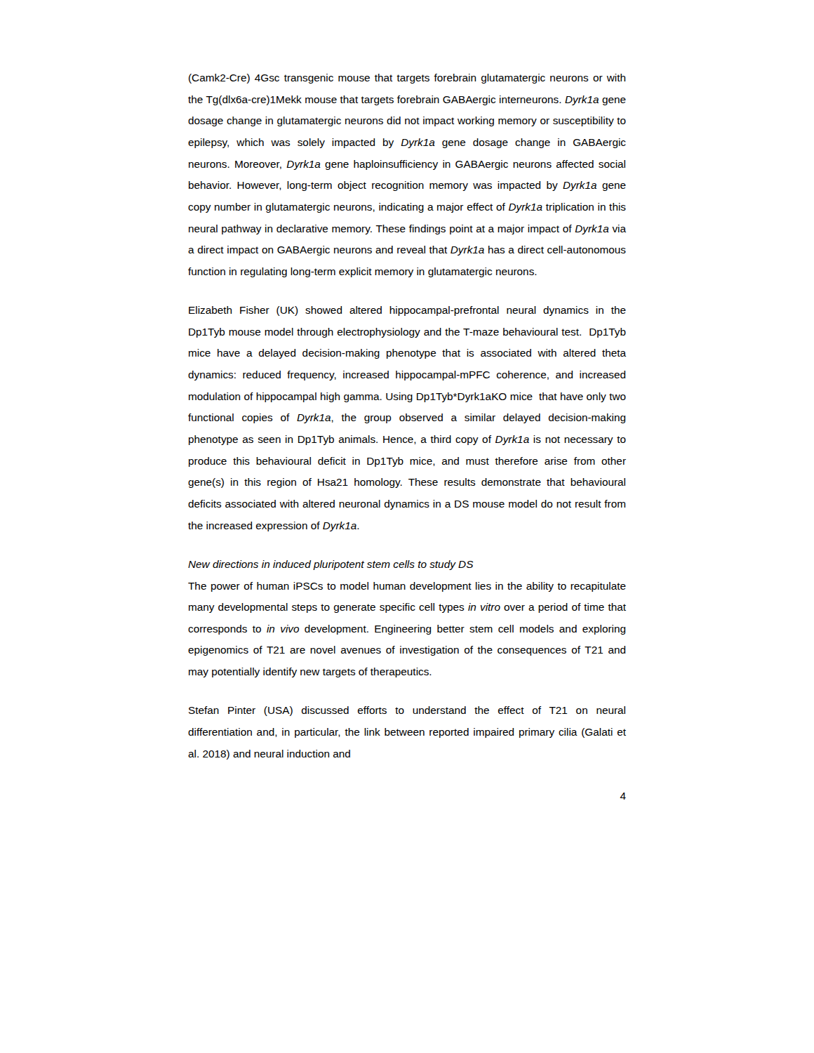(Camk2-Cre) 4Gsc transgenic mouse that targets forebrain glutamatergic neurons or with the Tg(dlx6a-cre)1Mekk mouse that targets forebrain GABAergic interneurons. Dyrk1a gene dosage change in glutamatergic neurons did not impact working memory or susceptibility to epilepsy, which was solely impacted by Dyrk1a gene dosage change in GABAergic neurons. Moreover, Dyrk1a gene haploinsufficiency in GABAergic neurons affected social behavior. However, long-term object recognition memory was impacted by Dyrk1a gene copy number in glutamatergic neurons, indicating a major effect of Dyrk1a triplication in this neural pathway in declarative memory. These findings point at a major impact of Dyrk1a via a direct impact on GABAergic neurons and reveal that Dyrk1a has a direct cell-autonomous function in regulating long-term explicit memory in glutamatergic neurons.
Elizabeth Fisher (UK) showed altered hippocampal-prefrontal neural dynamics in the Dp1Tyb mouse model through electrophysiology and the T-maze behavioural test. Dp1Tyb mice have a delayed decision-making phenotype that is associated with altered theta dynamics: reduced frequency, increased hippocampal-mPFC coherence, and increased modulation of hippocampal high gamma. Using Dp1Tyb*Dyrk1aKO mice that have only two functional copies of Dyrk1a, the group observed a similar delayed decision-making phenotype as seen in Dp1Tyb animals. Hence, a third copy of Dyrk1a is not necessary to produce this behavioural deficit in Dp1Tyb mice, and must therefore arise from other gene(s) in this region of Hsa21 homology. These results demonstrate that behavioural deficits associated with altered neuronal dynamics in a DS mouse model do not result from the increased expression of Dyrk1a.
New directions in induced pluripotent stem cells to study DS
The power of human iPSCs to model human development lies in the ability to recapitulate many developmental steps to generate specific cell types in vitro over a period of time that corresponds to in vivo development. Engineering better stem cell models and exploring epigenomics of T21 are novel avenues of investigation of the consequences of T21 and may potentially identify new targets of therapeutics.
Stefan Pinter (USA) discussed efforts to understand the effect of T21 on neural differentiation and, in particular, the link between reported impaired primary cilia (Galati et al. 2018) and neural induction and
4